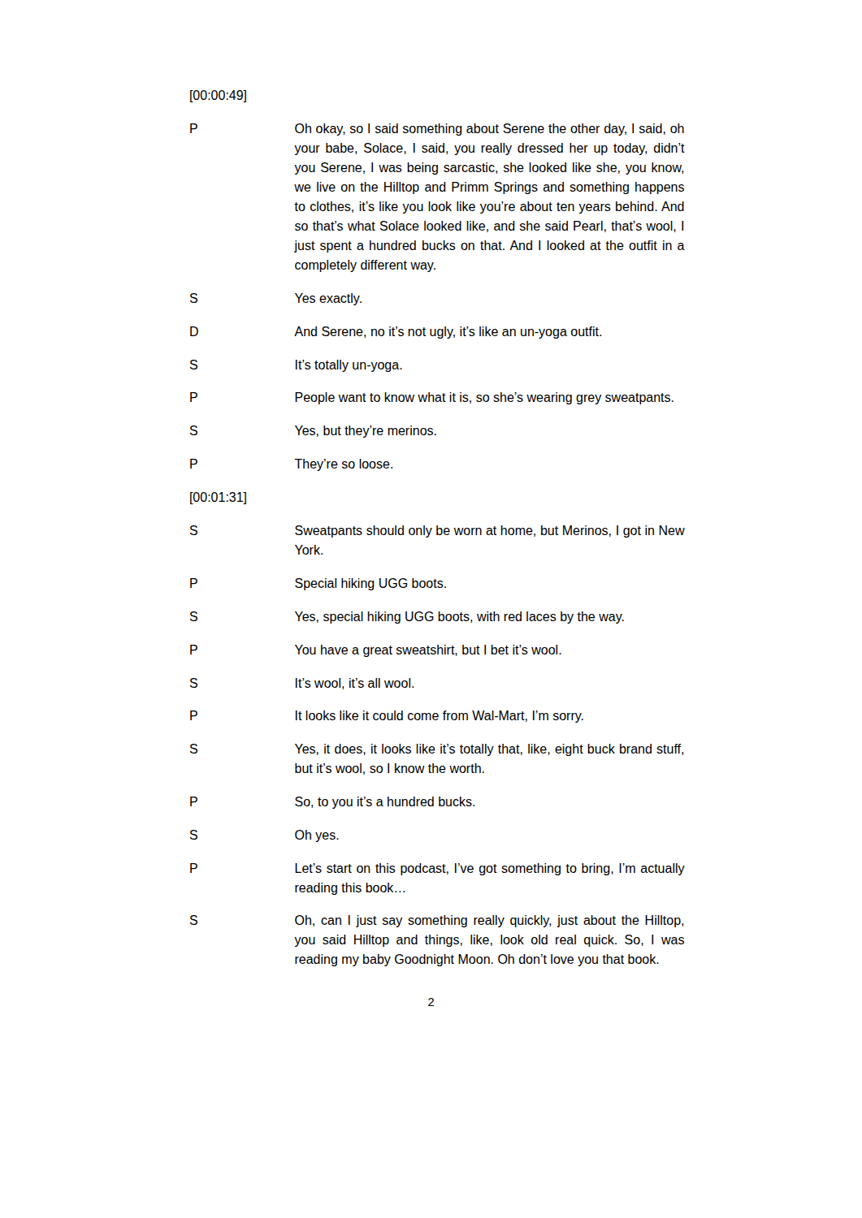[00:00:49]
P
Oh okay, so I said something about Serene the other day, I said, oh your babe, Solace, I said, you really dressed her up today, didn’t you Serene, I was being sarcastic, she looked like she, you know, we live on the Hilltop and Primm Springs and something happens to clothes, it’s like you look like you’re about ten years behind. And so that’s what Solace looked like, and she said Pearl, that’s wool, I just spent a hundred bucks on that. And I looked at the outfit in a completely different way.
S
Yes exactly.
D
And Serene, no it’s not ugly, it’s like an un-yoga outfit.
S
It’s totally un-yoga.
P
People want to know what it is, so she’s wearing grey sweatpants.
S
Yes, but they’re merinos.
P
They’re so loose.
[00:01:31]
S
Sweatpants should only be worn at home, but Merinos, I got in New York.
P
Special hiking UGG boots.
S
Yes, special hiking UGG boots, with red laces by the way.
P
You have a great sweatshirt, but I bet it’s wool.
S
It’s wool, it’s all wool.
P
It looks like it could come from Wal-Mart, I’m sorry.
S
Yes, it does, it looks like it’s totally that, like, eight buck brand stuff, but it’s wool, so I know the worth.
P
So, to you it’s a hundred bucks.
S
Oh yes.
P
Let’s start on this podcast, I’ve got something to bring, I’m actually reading this book…
S
Oh, can I just say something really quickly, just about the Hilltop, you said Hilltop and things, like, look old real quick. So, I was reading my baby Goodnight Moon. Oh don’t love you that book.
2